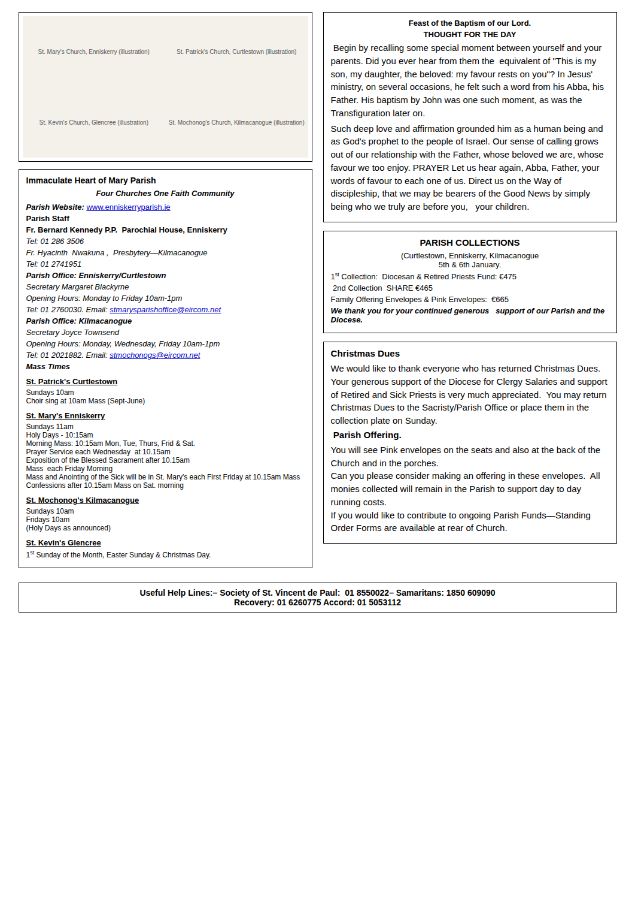| St. Mary's Church, Enniskerry (illustration) | St. Patrick's Church, Curtlestown (illustration) |
| St. Kevin's Church, Glencree (illustration) | St. Mochonog's Church, Kilmacanogue (illustration) |
Immaculate Heart of Mary Parish
Four Churches One Faith Community
Parish Website: www.enniskerryparish.ie
Parish Staff
Fr. Bernard Kennedy P.P. Parochial House, Enniskerry
Tel: 01 286 3506
Fr. Hyacinth Nwakuna , Presbytery—Kilmacanogue
Tel: 01 2741951
Parish Office: Enniskerry/Curtlestown
Secretary Margaret Blackyrne
Opening Hours: Monday to Friday 10am-1pm
Tel: 01 2760030. Email: stmarysparishoffice@eircom.net
Parish Office: Kilmacanogue
Secretary Joyce Townsend
Opening Hours: Monday, Wednesday, Friday 10am-1pm
Tel: 01 2021882. Email: stmochonogs@eircom.net
Mass Times
St. Patrick's Curtlestown
Sundays 10am
Choir sing at 10am Mass (Sept-June)
St. Mary's Enniskerry
Sundays 11am
Holy Days - 10:15am
Morning Mass: 10:15am Mon, Tue, Thurs, Frid & Sat.
Prayer Service each Wednesday at 10.15am
Exposition of the Blessed Sacrament after 10.15am
Mass each Friday Morning
Mass and Anointing of the Sick will be in St. Mary's each First Friday at 10.15am Mass
Confessions after 10.15am Mass on Sat. morning
St. Mochonog's Kilmacanogue
Sundays 10am
Fridays 10am
(Holy Days as announced)
St. Kevin's Glencree
1st Sunday of the Month, Easter Sunday & Christmas Day.
Feast of the Baptism of our Lord.
THOUGHT FOR THE DAY
Begin by recalling some special moment between yourself and your parents. Did you ever hear from them the equivalent of "This is my son, my daughter, the beloved: my favour rests on you"? In Jesus' ministry, on several occasions, he felt such a word from his Abba, his Father. His baptism by John was one such moment, as was the Transfiguration later on.
Such deep love and affirmation grounded him as a human being and as God's prophet to the people of Israel. Our sense of calling grows out of our relationship with the Father, whose beloved we are, whose favour we too enjoy. PRAYER Let us hear again, Abba, Father, your words of favour to each one of us. Direct us on the Way of discipleship, that we may be bearers of the Good News by simply being who we truly are before you, your children.
PARISH COLLECTIONS
(Curtlestown, Enniskerry, Kilmacanogue
5th & 6th January.
1st Collection: Diocesan & Retired Priests Fund: €475
2nd Collection SHARE €465
Family Offering Envelopes & Pink Envelopes: €665
We thank you for your continued generous support of our Parish and the Diocese.
Christmas Dues
We would like to thank everyone who has returned Christmas Dues. Your generous support of the Diocese for Clergy Salaries and support of Retired and Sick Priests is very much appreciated. You may return Christmas Dues to the Sacristy/Parish Office or place them in the collection plate on Sunday.
Parish Offering.
You will see Pink envelopes on the seats and also at the back of the Church and in the porches.
Can you please consider making an offering in these envelopes. All monies collected will remain in the Parish to support day to day running costs.
If you would like to contribute to ongoing Parish Funds—Standing Order Forms are available at rear of Church.
Useful Help Lines:– Society of St. Vincent de Paul: 01 8550022– Samaritans: 1850 609090
Recovery: 01 6260775 Accord: 01 5053112